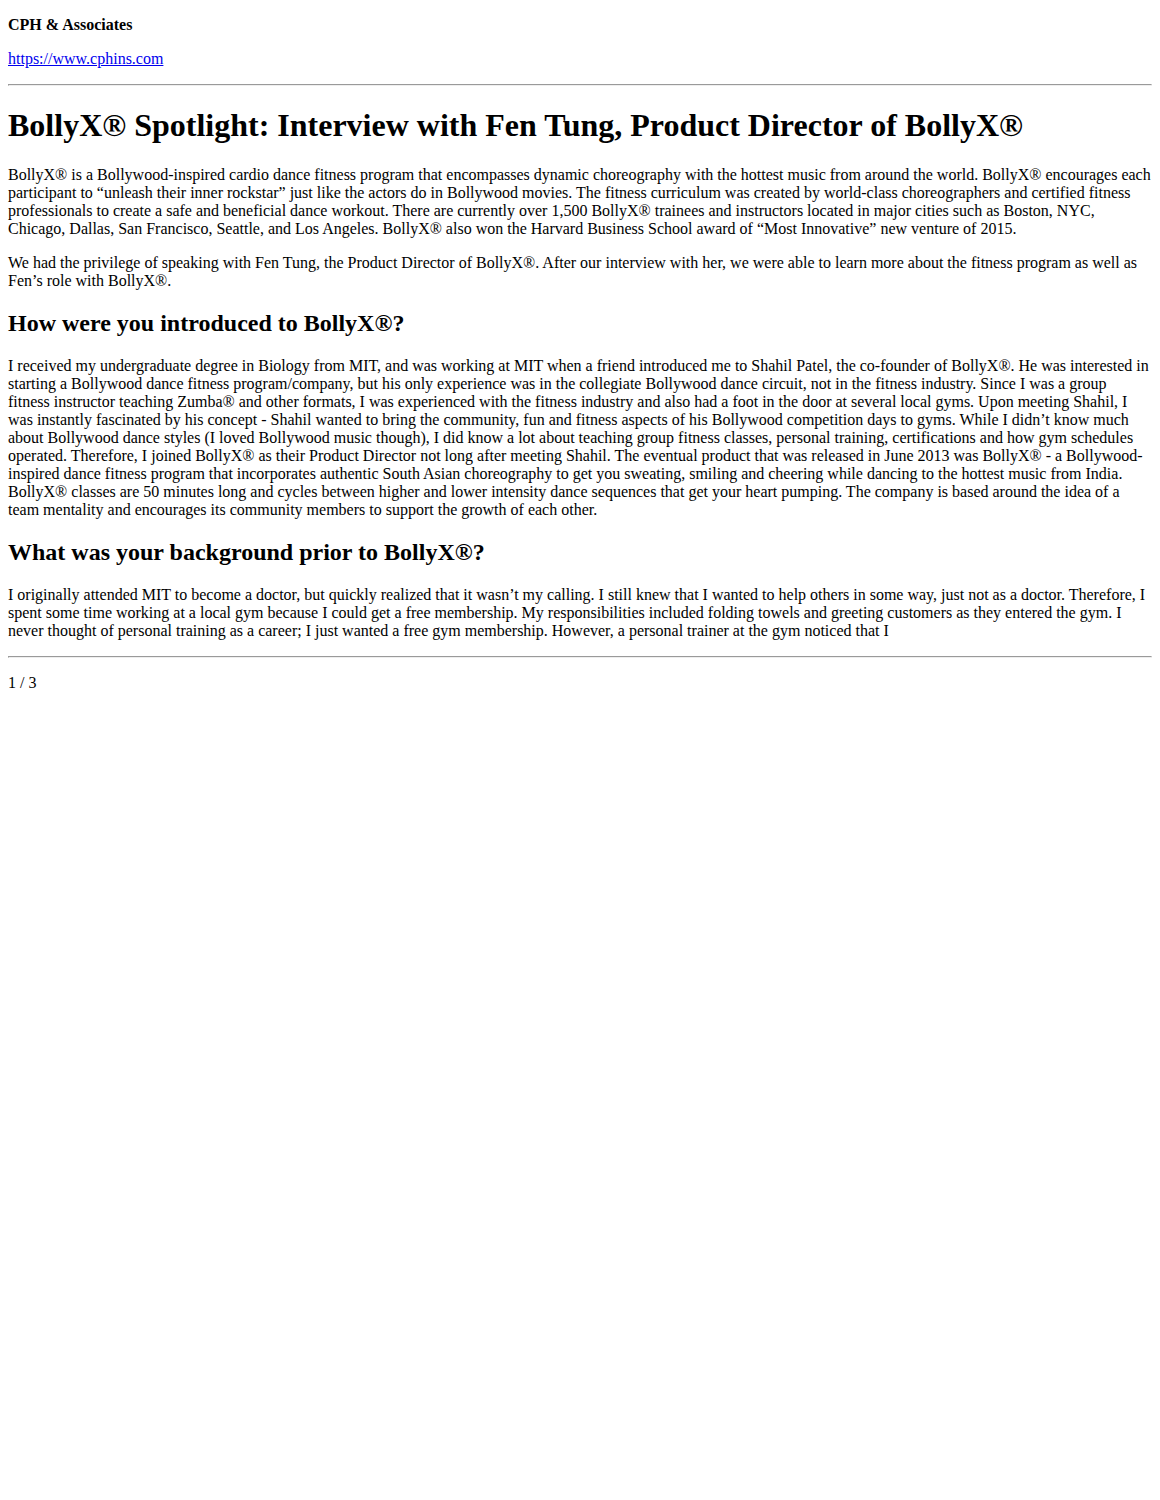CPH & Associates
https://www.cphins.com
BollyX® Spotlight: Interview with Fen Tung, Product Director of BollyX®
BollyX® is a Bollywood-inspired cardio dance fitness program that encompasses dynamic choreography with the hottest music from around the world. BollyX® encourages each participant to “unleash their inner rockstar” just like the actors do in Bollywood movies. The fitness curriculum was created by world-class choreographers and certified fitness professionals to create a safe and beneficial dance workout. There are currently over 1,500 BollyX® trainees and instructors located in major cities such as Boston, NYC, Chicago, Dallas, San Francisco, Seattle, and Los Angeles. BollyX® also won the Harvard Business School award of “Most Innovative” new venture of 2015.
We had the privilege of speaking with Fen Tung, the Product Director of BollyX®. After our interview with her, we were able to learn more about the fitness program as well as Fen’s role with BollyX®.
How were you introduced to BollyX®?
I received my undergraduate degree in Biology from MIT, and was working at MIT when a friend introduced me to Shahil Patel, the co-founder of BollyX®. He was interested in starting a Bollywood dance fitness program/company, but his only experience was in the collegiate Bollywood dance circuit, not in the fitness industry. Since I was a group fitness instructor teaching Zumba® and other formats, I was experienced with the fitness industry and also had a foot in the door at several local gyms. Upon meeting Shahil, I was instantly fascinated by his concept - Shahil wanted to bring the community, fun and fitness aspects of his Bollywood competition days to gyms. While I didn’t know much about Bollywood dance styles (I loved Bollywood music though), I did know a lot about teaching group fitness classes, personal training, certifications and how gym schedules operated. Therefore, I joined BollyX® as their Product Director not long after meeting Shahil. The eventual product that was released in June 2013 was BollyX® - a Bollywood-inspired dance fitness program that incorporates authentic South Asian choreography to get you sweating, smiling and cheering while dancing to the hottest music from India. BollyX® classes are 50 minutes long and cycles between higher and lower intensity dance sequences that get your heart pumping. The company is based around the idea of a team mentality and encourages its community members to support the growth of each other.
What was your background prior to BollyX®?
I originally attended MIT to become a doctor, but quickly realized that it wasn’t my calling. I still knew that I wanted to help others in some way, just not as a doctor. Therefore, I spent some time working at a local gym because I could get a free membership. My responsibilities included folding towels and greeting customers as they entered the gym. I never thought of personal training as a career; I just wanted a free gym membership. However, a personal trainer at the gym noticed that I
1 / 3